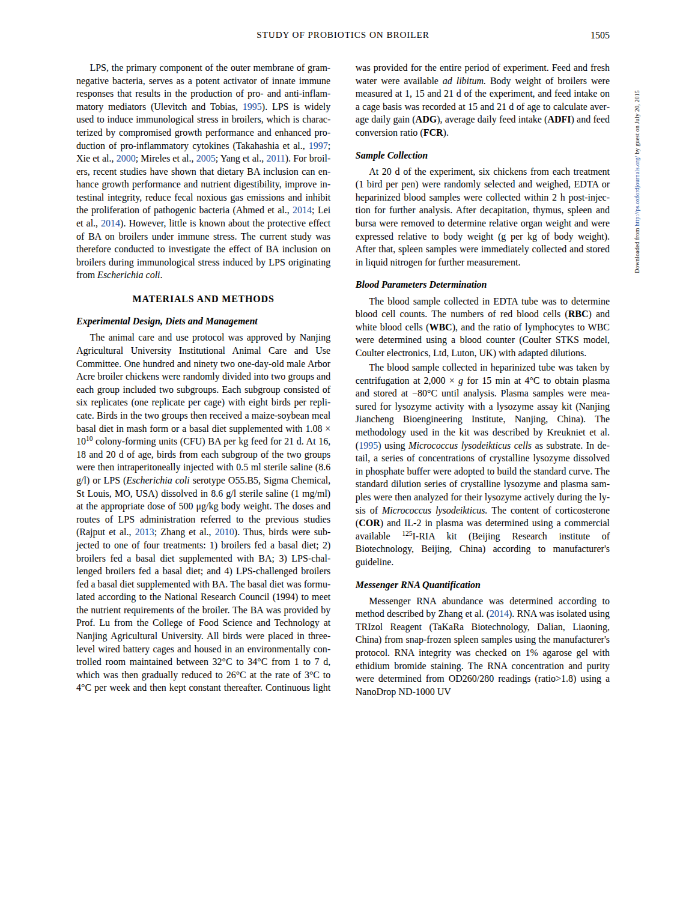Study of Probiotics on Broiler 1505
Downloaded from http://ps.oxfordjournals.org/ by guest on July 20, 2015
LPS, the primary component of the outer membrane of gram-negative bacteria, serves as a potent activator of innate immune responses that results in the production of pro- and anti-inflammatory mediators (Ulevitch and Tobias, 1995). LPS is widely used to induce immunological stress in broilers, which is characterized by compromised growth performance and enhanced production of pro-inflammatory cytokines (Takahashia et al., 1997; Xie et al., 2000; Mireles et al., 2005; Yang et al., 2011). For broilers, recent studies have shown that dietary BA inclusion can enhance growth performance and nutrient digestibility, improve intestinal integrity, reduce fecal noxious gas emissions and inhibit the proliferation of pathogenic bacteria (Ahmed et al., 2014; Lei et al., 2014). However, little is known about the protective effect of BA on broilers under immune stress. The current study was therefore conducted to investigate the effect of BA inclusion on broilers during immunological stress induced by LPS originating from Escherichia coli.
Materials and Methods
Experimental Design, Diets and Management
The animal care and use protocol was approved by Nanjing Agricultural University Institutional Animal Care and Use Committee. One hundred and ninety two one-day-old male Arbor Acre broiler chickens were randomly divided into two groups and each group included two subgroups. Each subgroup consisted of six replicates (one replicate per cage) with eight birds per replicate. Birds in the two groups then received a maize-soybean meal basal diet in mash form or a basal diet supplemented with 1.08 × 1010 colony-forming units (CFU) BA per kg feed for 21 d. At 16, 18 and 20 d of age, birds from each subgroup of the two groups were then intraperitoneally injected with 0.5 ml sterile saline (8.6 g/l) or LPS (Escherichia coli serotype O55.B5, Sigma Chemical, St Louis, MO, USA) dissolved in 8.6 g/l sterile saline (1 mg/ml) at the appropriate dose of 500 μg/kg body weight. The doses and routes of LPS administration referred to the previous studies (Rajput et al., 2013; Zhang et al., 2010). Thus, birds were subjected to one of four treatments: 1) broilers fed a basal diet; 2) broilers fed a basal diet supplemented with BA; 3) LPS-challenged broilers fed a basal diet; and 4) LPS-challenged broilers fed a basal diet supplemented with BA. The basal diet was formulated according to the National Research Council (1994) to meet the nutrient requirements of the broiler. The BA was provided by Prof. Lu from the College of Food Science and Technology at Nanjing Agricultural University. All birds were placed in three-level wired battery cages and housed in an environmentally controlled room maintained between 32°C to 34°C from 1 to 7 d, which was then gradually reduced to 26°C at the rate of 3°C to 4°C per week and then kept constant thereafter. Continuous light was provided for the entire period of experiment. Feed and fresh water were available ad libitum. Body weight of broilers were measured at 1, 15 and 21 d of the experiment, and feed intake on a cage basis was recorded at 15 and 21 d of age to calculate average daily gain (ADG), average daily feed intake (ADFI) and feed conversion ratio (FCR).
Sample Collection
At 20 d of the experiment, six chickens from each treatment (1 bird per pen) were randomly selected and weighed, EDTA or heparinized blood samples were collected within 2 h post-injection for further analysis. After decapitation, thymus, spleen and bursa were removed to determine relative organ weight and were expressed relative to body weight (g per kg of body weight). After that, spleen samples were immediately collected and stored in liquid nitrogen for further measurement.
Blood Parameters Determination
The blood sample collected in EDTA tube was to determine blood cell counts. The numbers of red blood cells (RBC) and white blood cells (WBC), and the ratio of lymphocytes to WBC were determined using a blood counter (Coulter STKS model, Coulter electronics, Ltd, Luton, UK) with adapted dilutions.
The blood sample collected in heparinized tube was taken by centrifugation at 2,000 × g for 15 min at 4°C to obtain plasma and stored at −80°C until analysis. Plasma samples were measured for lysozyme activity with a lysozyme assay kit (Nanjing Jiancheng Bioengineering Institute, Nanjing, China). The methodology used in the kit was described by Kreukniet et al. (1995) using Micrococcus lysodeikticus cells as substrate. In detail, a series of concentrations of crystalline lysozyme dissolved in phosphate buffer were adopted to build the standard curve. The standard dilution series of crystalline lysozyme and plasma samples were then analyzed for their lysozyme actively during the lysis of Micrococcus lysodeikticus. The content of corticosterone (COR) and IL-2 in plasma was determined using a commercial available 125I-RIA kit (Beijing Research institute of Biotechnology, Beijing, China) according to manufacturer's guideline.
Messenger RNA Quantification
Messenger RNA abundance was determined according to method described by Zhang et al. (2014). RNA was isolated using TRIzol Reagent (TaKaRa Biotechnology, Dalian, Liaoning, China) from snap-frozen spleen samples using the manufacturer's protocol. RNA integrity was checked on 1% agarose gel with ethidium bromide staining. The RNA concentration and purity were determined from OD260/280 readings (ratio>1.8) using a NanoDrop ND-1000 UV